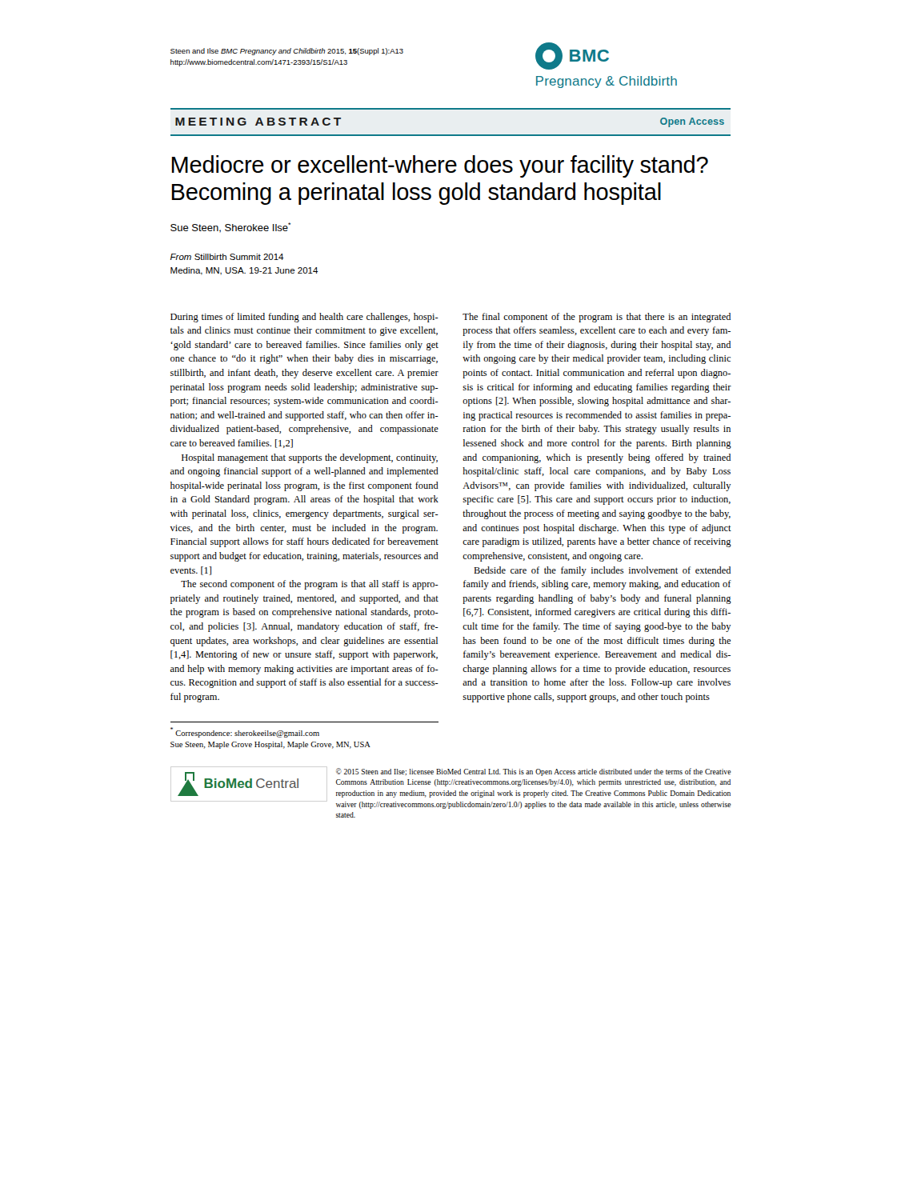Steen and Ilse BMC Pregnancy and Childbirth 2015, 15(Suppl 1):A13
http://www.biomedcentral.com/1471-2393/15/S1/A13
BMC
Pregnancy & Childbirth
MEETING ABSTRACT
Open Access
Mediocre or excellent-where does your facility stand? Becoming a perinatal loss gold standard hospital
Sue Steen, Sherokee Ilse*
From Stillbirth Summit 2014
Medina, MN, USA. 19-21 June 2014
During times of limited funding and health care challenges, hospitals and clinics must continue their commitment to give excellent, ‘gold standard’ care to bereaved families. Since families only get one chance to “do it right” when their baby dies in miscarriage, stillbirth, and infant death, they deserve excellent care. A premier perinatal loss program needs solid leadership; administrative support; financial resources; system-wide communication and coordination; and well-trained and supported staff, who can then offer individualized patient-based, comprehensive, and compassionate care to bereaved families. [1,2]
Hospital management that supports the development, continuity, and ongoing financial support of a well-planned and implemented hospital-wide perinatal loss program, is the first component found in a Gold Standard program. All areas of the hospital that work with perinatal loss, clinics, emergency departments, surgical services, and the birth center, must be included in the program. Financial support allows for staff hours dedicated for bereavement support and budget for education, training, materials, resources and events. [1]
The second component of the program is that all staff is appropriately and routinely trained, mentored, and supported, and that the program is based on comprehensive national standards, protocol, and policies [3]. Annual, mandatory education of staff, frequent updates, area workshops, and clear guidelines are essential [1,4]. Mentoring of new or unsure staff, support with paperwork, and help with memory making activities are important areas of focus. Recognition and support of staff is also essential for a successful program.
* Correspondence: sherokeeilse@gmail.com
Sue Steen, Maple Grove Hospital, Maple Grove, MN, USA
The final component of the program is that there is an integrated process that offers seamless, excellent care to each and every family from the time of their diagnosis, during their hospital stay, and with ongoing care by their medical provider team, including clinic points of contact. Initial communication and referral upon diagnosis is critical for informing and educating families regarding their options [2]. When possible, slowing hospital admittance and sharing practical resources is recommended to assist families in preparation for the birth of their baby. This strategy usually results in lessened shock and more control for the parents. Birth planning and companioning, which is presently being offered by trained hospital/clinic staff, local care companions, and by Baby Loss Advisors™, can provide families with individualized, culturally specific care [5]. This care and support occurs prior to induction, throughout the process of meeting and saying goodbye to the baby, and continues post hospital discharge. When this type of adjunct care paradigm is utilized, parents have a better chance of receiving comprehensive, consistent, and ongoing care.
Bedside care of the family includes involvement of extended family and friends, sibling care, memory making, and education of parents regarding handling of baby’s body and funeral planning [6,7]. Consistent, informed caregivers are critical during this difficult time for the family. The time of saying good-bye to the baby has been found to be one of the most difficult times during the family’s bereavement experience. Bereavement and medical discharge planning allows for a time to provide education, resources and a transition to home after the loss. Follow-up care involves supportive phone calls, support groups, and other touch points
BioMed Central
© 2015 Steen and Ilse; licensee BioMed Central Ltd. This is an Open Access article distributed under the terms of the Creative Commons Attribution License (http://creativecommons.org/licenses/by/4.0), which permits unrestricted use, distribution, and reproduction in any medium, provided the original work is properly cited. The Creative Commons Public Domain Dedication waiver (http://creativecommons.org/publicdomain/zero/1.0/) applies to the data made available in this article, unless otherwise stated.